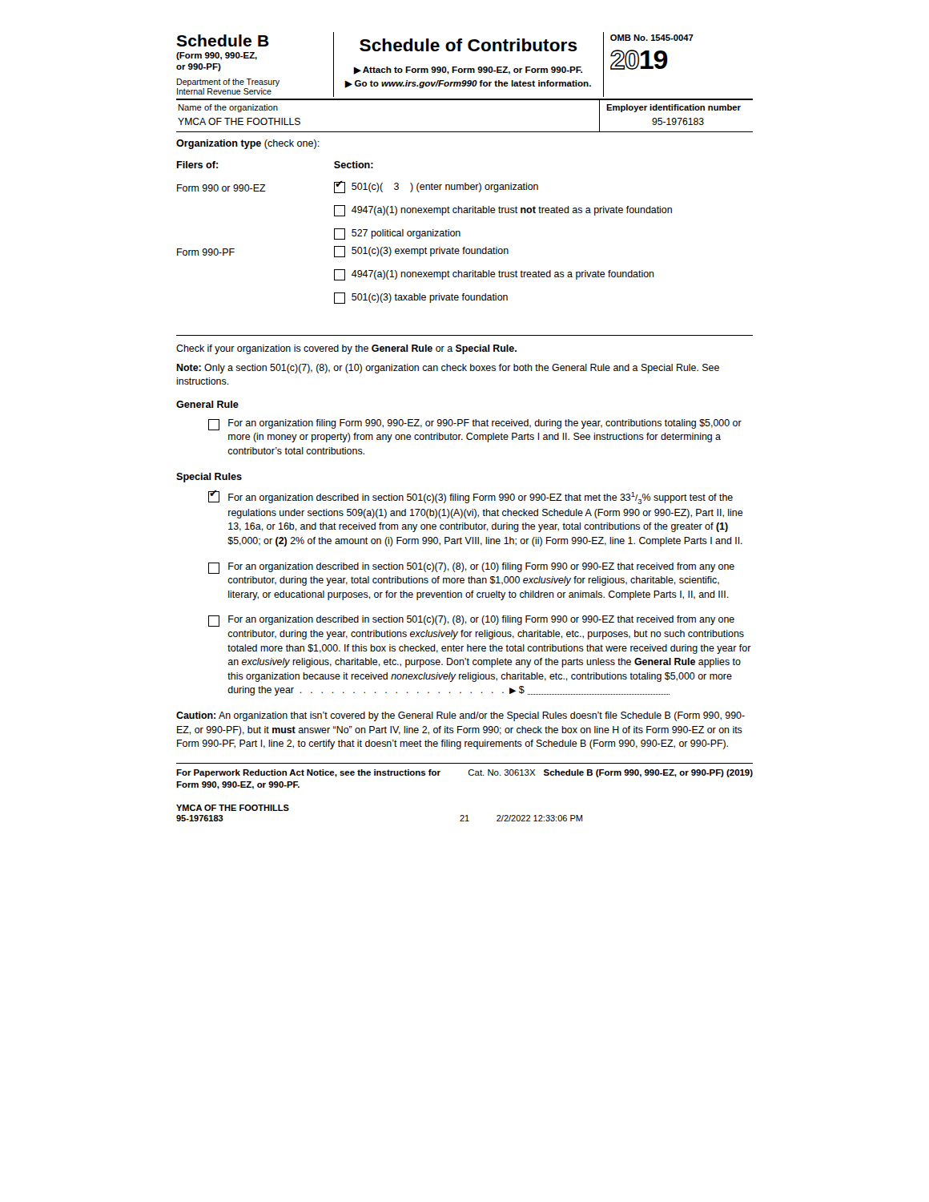Schedule B
(Form 990, 990-EZ,
or 990-PF)
Department of the Treasury
Internal Revenue Service
Schedule of Contributors
▶ Attach to Form 990, Form 990-EZ, or Form 990-PF.
▶ Go to www.irs.gov/Form990 for the latest information.
OMB No. 1545-0047
2019
Name of the organization
YMCA OF THE FOOTHILLS
Employer identification number
95-1976183
Organization type (check one):
Filers of:
Section:
Form 990 or 990-EZ
501(c)(3) (enter number) organization
4947(a)(1) nonexempt charitable trust not treated as a private foundation
527 political organization
Form 990-PF
501(c)(3) exempt private foundation
4947(a)(1) nonexempt charitable trust treated as a private foundation
501(c)(3) taxable private foundation
Check if your organization is covered by the General Rule or a Special Rule.
Note: Only a section 501(c)(7), (8), or (10) organization can check boxes for both the General Rule and a Special Rule. See instructions.
General Rule
For an organization filing Form 990, 990-EZ, or 990-PF that received, during the year, contributions totaling $5,000 or more (in money or property) from any one contributor. Complete Parts I and II. See instructions for determining a contributor’s total contributions.
Special Rules
For an organization described in section 501(c)(3) filing Form 990 or 990-EZ that met the 331/3% support test of the regulations under sections 509(a)(1) and 170(b)(1)(A)(vi), that checked Schedule A (Form 990 or 990-EZ), Part II, line 13, 16a, or 16b, and that received from any one contributor, during the year, total contributions of the greater of (1) $5,000; or (2) 2% of the amount on (i) Form 990, Part VIII, line 1h; or (ii) Form 990-EZ, line 1. Complete Parts I and II.
For an organization described in section 501(c)(7), (8), or (10) filing Form 990 or 990-EZ that received from any one contributor, during the year, total contributions of more than $1,000 exclusively for religious, charitable, scientific, literary, or educational purposes, or for the prevention of cruelty to children or animals. Complete Parts I, II, and III.
For an organization described in section 501(c)(7), (8), or (10) filing Form 990 or 990-EZ that received from any one contributor, during the year, contributions exclusively for religious, charitable, etc., purposes, but no such contributions totaled more than $1,000. If this box is checked, enter here the total contributions that were received during the year for an exclusively religious, charitable, etc., purpose. Don’t complete any of the parts unless the General Rule applies to this organization because it received nonexclusively religious, charitable, etc., contributions totaling $5,000 or more during the year . . . . . . . . . . . . . . . . . . . . ▶ $
Caution: An organization that isn’t covered by the General Rule and/or the Special Rules doesn’t file Schedule B (Form 990, 990-EZ, or 990-PF), but it must answer “No” on Part IV, line 2, of its Form 990; or check the box on line H of its Form 990-EZ or on its Form 990-PF, Part I, line 2, to certify that it doesn’t meet the filing requirements of Schedule B (Form 990, 990-EZ, or 990-PF).
For Paperwork Reduction Act Notice, see the instructions for Form 990, 990-EZ, or 990-PF.
Cat. No. 30613X
Schedule B (Form 990, 990-EZ, or 990-PF) (2019)
YMCA OF THE FOOTHILLS
95-1976183
21
2/2/2022 12:33:06 PM